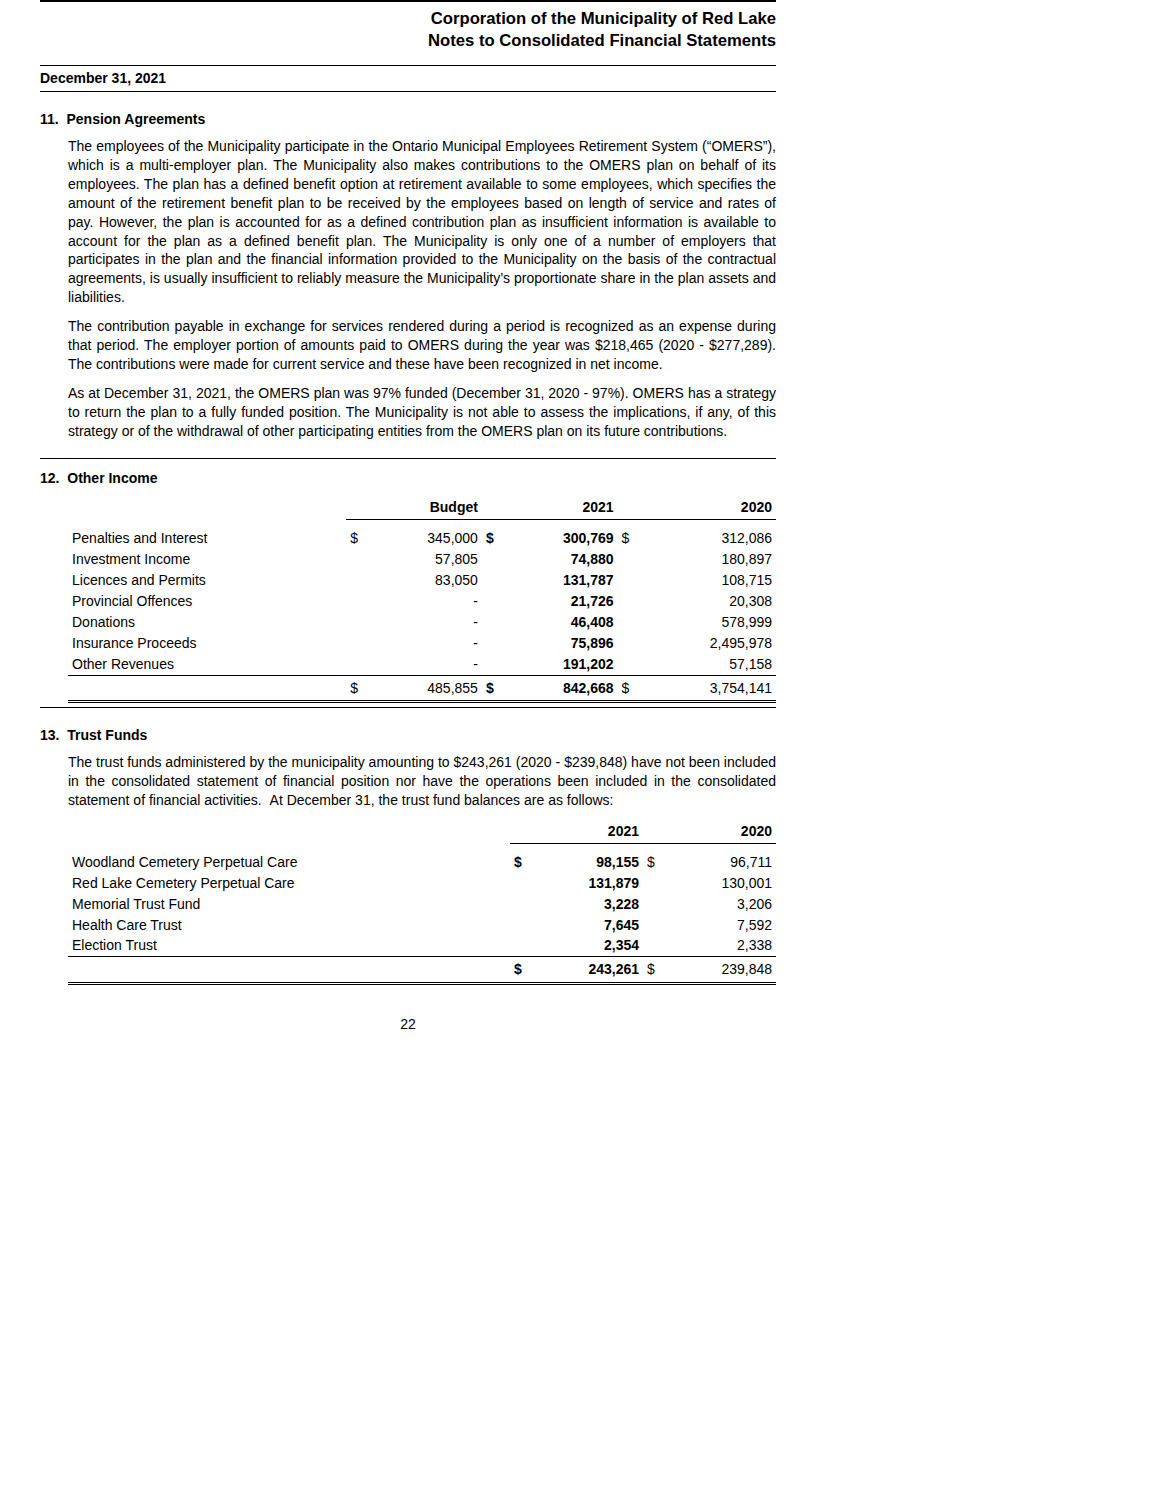Corporation of the Municipality of Red Lake
Notes to Consolidated Financial Statements
December 31, 2021
11. Pension Agreements
The employees of the Municipality participate in the Ontario Municipal Employees Retirement System (“OMERS”), which is a multi-employer plan. The Municipality also makes contributions to the OMERS plan on behalf of its employees. The plan has a defined benefit option at retirement available to some employees, which specifies the amount of the retirement benefit plan to be received by the employees based on length of service and rates of pay. However, the plan is accounted for as a defined contribution plan as insufficient information is available to account for the plan as a defined benefit plan. The Municipality is only one of a number of employers that participates in the plan and the financial information provided to the Municipality on the basis of the contractual agreements, is usually insufficient to reliably measure the Municipality’s proportionate share in the plan assets and liabilities.
The contribution payable in exchange for services rendered during a period is recognized as an expense during that period. The employer portion of amounts paid to OMERS during the year was $218,465 (2020 - $277,289). The contributions were made for current service and these have been recognized in net income.
As at December 31, 2021, the OMERS plan was 97% funded (December 31, 2020 - 97%). OMERS has a strategy to return the plan to a fully funded position. The Municipality is not able to assess the implications, if any, of this strategy or of the withdrawal of other participating entities from the OMERS plan on its future contributions.
12. Other Income
| | Budget | 2021 | 2020 |
| --- | --- | --- | --- |
| Penalties and Interest | $ | 345,000 | $ | 300,769 | $ | 312,086 |
| Investment Income | | 57,805 | | 74,880 | | 180,897 |
| Licences and Permits | | 83,050 | | 131,787 | | 108,715 |
| Provincial Offences | | - | | 21,726 | | 20,308 |
| Donations | | - | | 46,408 | | 578,999 |
| Insurance Proceeds | | - | | 75,896 | | 2,495,978 |
| Other Revenues | | - | | 191,202 | | 57,158 |
| | $ | 485,855 | $ | 842,668 | $ | 3,754,141 |
13. Trust Funds
The trust funds administered by the municipality amounting to $243,261 (2020 - $239,848) have not been included in the consolidated statement of financial position nor have the operations been included in the consolidated statement of financial activities. At December 31, the trust fund balances are as follows:
| | 2021 | 2020 |
| --- | --- | --- |
| Woodland Cemetery Perpetual Care | $ | 98,155 | $ | 96,711 |
| Red Lake Cemetery Perpetual Care | | 131,879 | | 130,001 |
| Memorial Trust Fund | | 3,228 | | 3,206 |
| Health Care Trust | | 7,645 | | 7,592 |
| Election Trust | | 2,354 | | 2,338 |
| | $ | 243,261 | $ | 239,848 |
22